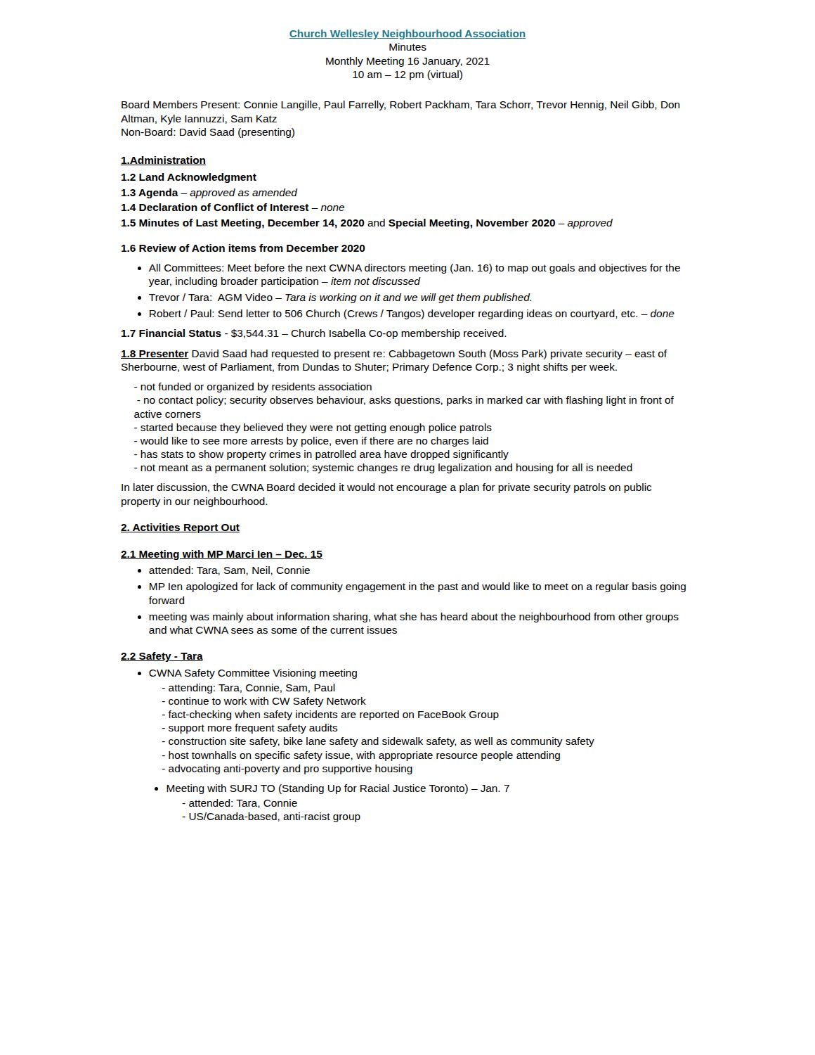Church Wellesley Neighbourhood Association Minutes Monthly Meeting 16 January, 2021 10 am – 12 pm (virtual)
Board Members Present: Connie Langille, Paul Farrelly, Robert Packham, Tara Schorr, Trevor Hennig, Neil Gibb, Don Altman, Kyle Iannuzzi, Sam Katz
Non-Board: David Saad (presenting)
1.Administration
1.2 Land Acknowledgment
1.3 Agenda – approved as amended
1.4 Declaration of Conflict of Interest – none
1.5 Minutes of Last Meeting, December 14, 2020 and Special Meeting, November 2020 – approved
1.6 Review of Action items from December 2020
All Committees: Meet before the next CWNA directors meeting (Jan. 16) to map out goals and objectives for the year, including broader participation – item not discussed
Trevor / Tara: AGM Video – Tara is working on it and we will get them published.
Robert / Paul: Send letter to 506 Church (Crews / Tangos) developer regarding ideas on courtyard, etc. – done
1.7 Financial Status - $3,544.31 – Church Isabella Co-op membership received.
1.8 Presenter David Saad had requested to present re: Cabbagetown South (Moss Park) private security – east of Sherbourne, west of Parliament, from Dundas to Shuter; Primary Defence Corp.; 3 night shifts per week.
- not funded or organized by residents association
- no contact policy; security observes behaviour, asks questions, parks in marked car with flashing light in front of active corners
- started because they believed they were not getting enough police patrols
- would like to see more arrests by police, even if there are no charges laid
- has stats to show property crimes in patrolled area have dropped significantly
- not meant as a permanent solution; systemic changes re drug legalization and housing for all is needed
In later discussion, the CWNA Board decided it would not encourage a plan for private security patrols on public property in our neighbourhood.
2. Activities Report Out
2.1 Meeting with MP Marci Ien – Dec. 15
attended: Tara, Sam, Neil, Connie
MP Ien apologized for lack of community engagement in the past and would like to meet on a regular basis going forward
meeting was mainly about information sharing, what she has heard about the neighbourhood from other groups and what CWNA sees as some of the current issues
2.2 Safety - Tara
CWNA Safety Committee Visioning meeting
- attending: Tara, Connie, Sam, Paul
- continue to work with CW Safety Network
- fact-checking when safety incidents are reported on FaceBook Group
- support more frequent safety audits
- construction site safety, bike lane safety and sidewalk safety, as well as community safety
- host townhalls on specific safety issue, with appropriate resource people attending
- advocating anti-poverty and pro supportive housing
Meeting with SURJ TO (Standing Up for Racial Justice Toronto) – Jan. 7
- attended: Tara, Connie
- US/Canada-based, anti-racist group